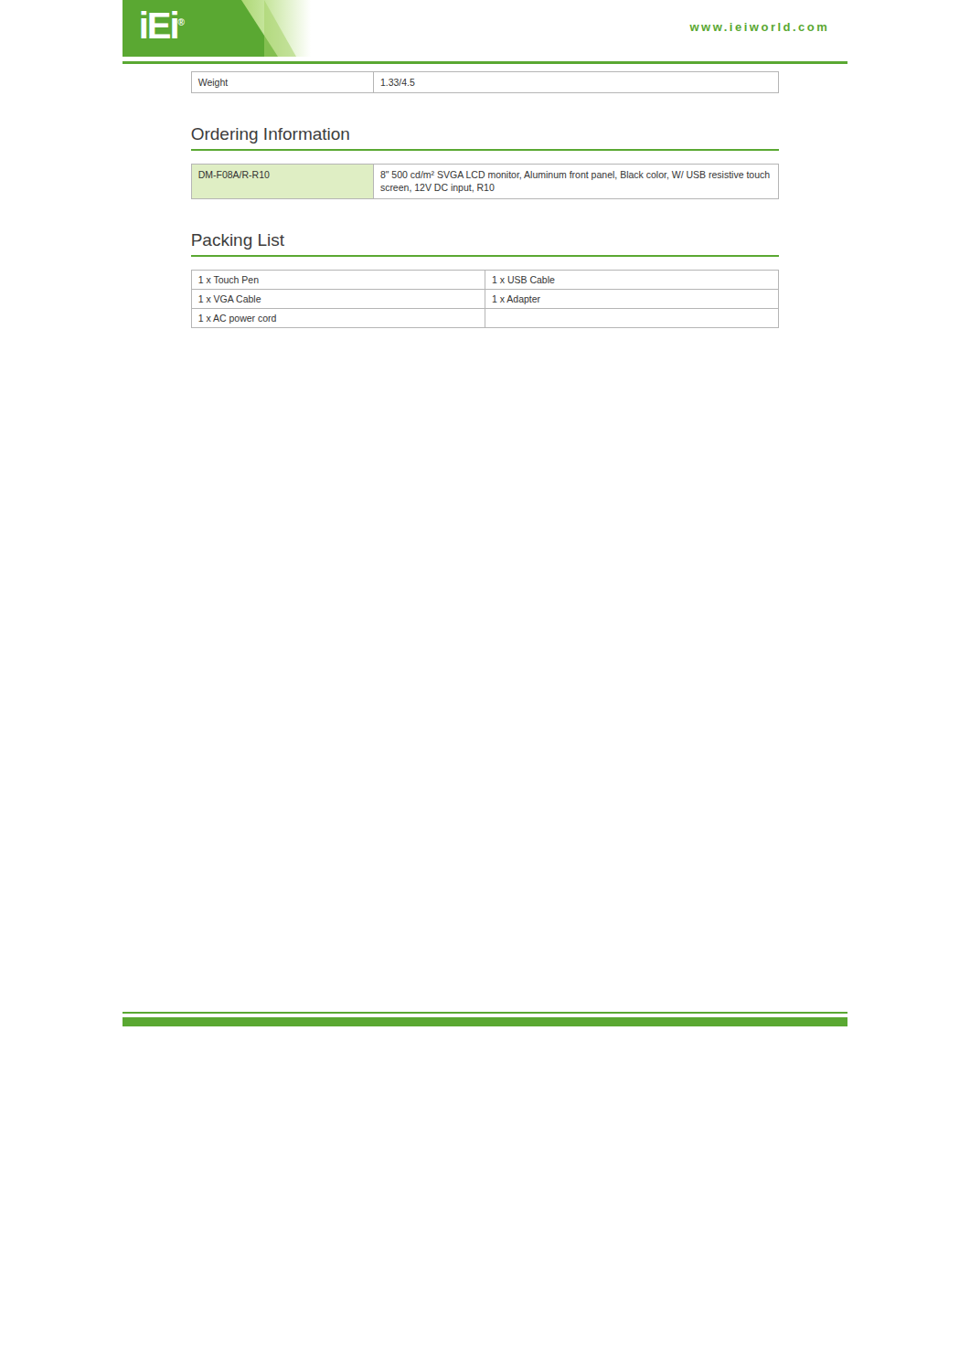iEi®
www.ieiworld.com
| Weight | 1.33/4.5 |
Ordering Information
| DM-F08A/R-R10 | 8" 500 cd/m² SVGA LCD monitor, Aluminum front panel, Black color, W/ USB resistive touch screen, 12V DC input, R10 |
Packing List
| 1 x Touch Pen | 1 x USB Cable |
| 1 x VGA Cable | 1 x Adapter |
| 1 x AC power cord | |